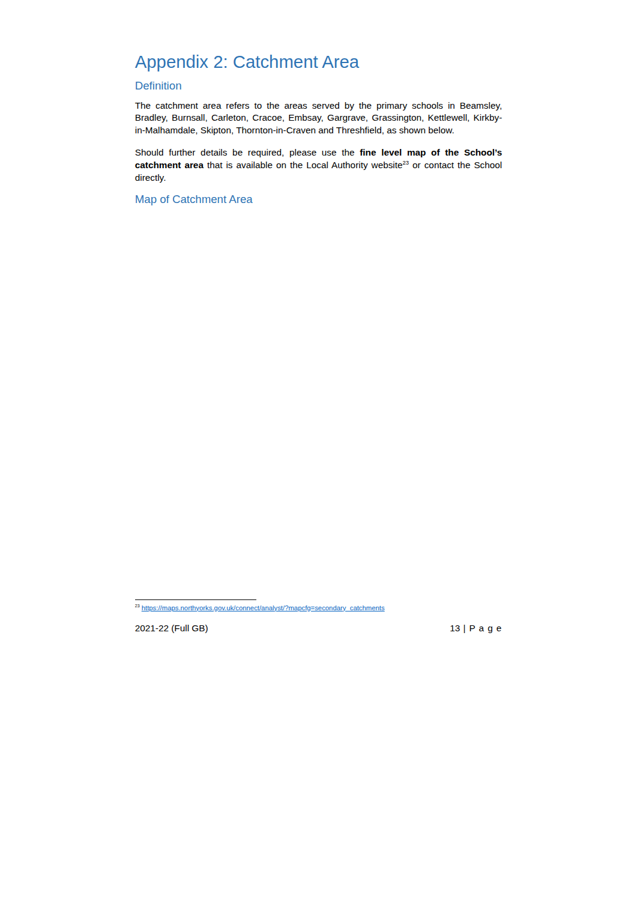Appendix 2: Catchment Area
Definition
The catchment area refers to the areas served by the primary schools in Beamsley, Bradley, Burnsall, Carleton, Cracoe, Embsay, Gargrave, Grassington, Kettlewell, Kirkby-in-Malhamdale, Skipton, Thornton-in-Craven and Threshfield, as shown below.
Should further details be required, please use the fine level map of the School’s catchment area that is available on the Local Authority website23 or contact the School directly.
Map of Catchment Area
23 https://maps.northyorks.gov.uk/connect/analyst/?mapcfg=secondary_catchments
2021-22 (Full GB) 13 | P a g e